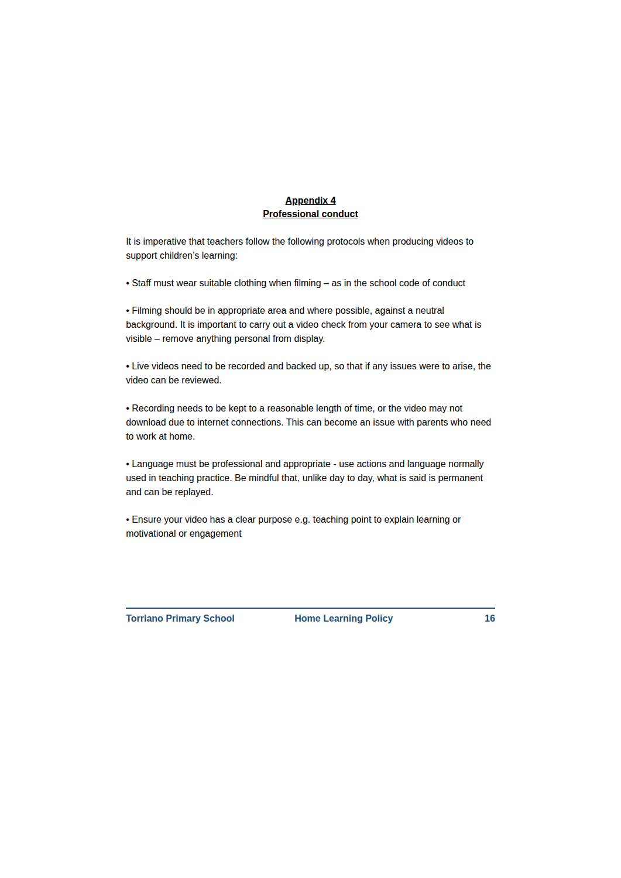Appendix 4 Professional conduct
It is imperative that teachers follow the following protocols when producing videos to support children’s learning:
• Staff must wear suitable clothing when filming – as in the school code of conduct
• Filming should be in appropriate area and where possible, against a neutral background. It is important to carry out a video check from your camera to see what is visible – remove anything personal from display.
• Live videos need to be recorded and backed up, so that if any issues were to arise, the video can be reviewed.
• Recording needs to be kept to a reasonable length of time, or the video may not download due to internet connections. This can become an issue with parents who need to work at home.
• Language must be professional and appropriate - use actions and language normally used in teaching practice. Be mindful that, unlike day to day, what is said is permanent and can be replayed.
• Ensure your video has a clear purpose e.g. teaching point to explain learning or motivational or engagement
Torriano Primary School
Home Learning Policy
16